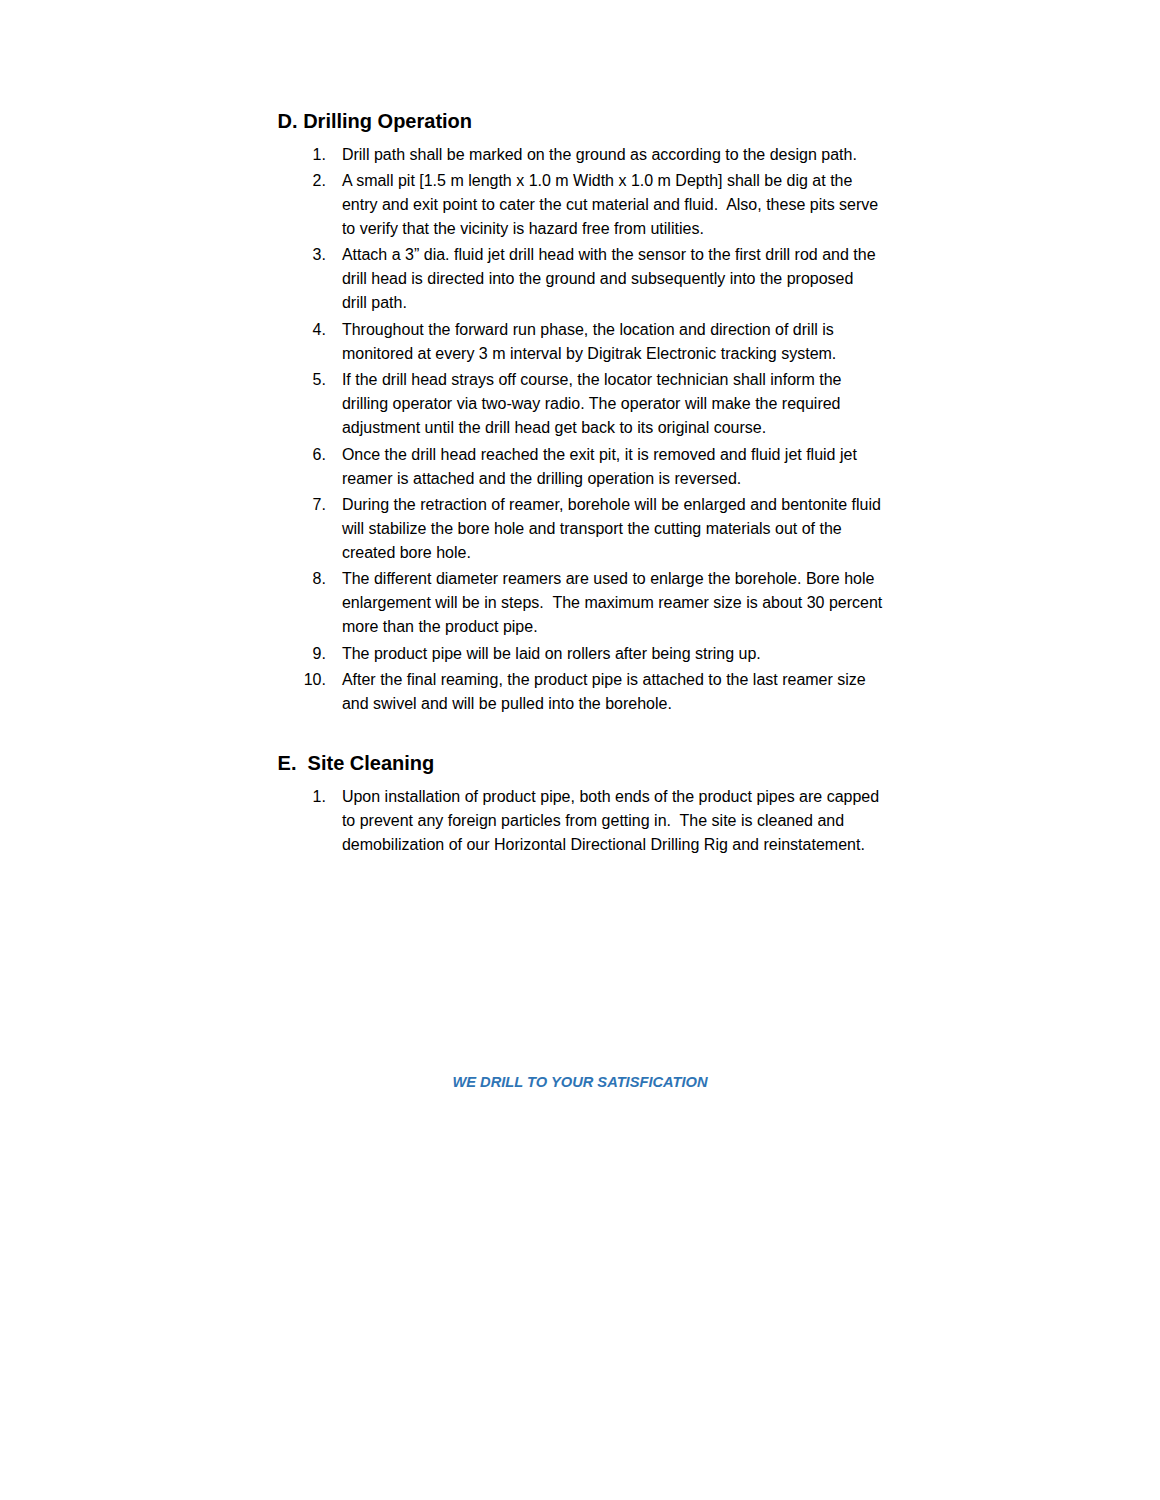D. Drilling Operation
Drill path shall be marked on the ground as according to the design path.
A small pit [1.5 m length x 1.0 m Width x 1.0 m Depth] shall be dig at the entry and exit point to cater the cut material and fluid. Also, these pits serve to verify that the vicinity is hazard free from utilities.
Attach a 3” dia. fluid jet drill head with the sensor to the first drill rod and the drill head is directed into the ground and subsequently into the proposed drill path.
Throughout the forward run phase, the location and direction of drill is monitored at every 3 m interval by Digitrak Electronic tracking system.
If the drill head strays off course, the locator technician shall inform the drilling operator via two-way radio. The operator will make the required adjustment until the drill head get back to its original course.
Once the drill head reached the exit pit, it is removed and fluid jet fluid jet reamer is attached and the drilling operation is reversed.
During the retraction of reamer, borehole will be enlarged and bentonite fluid will stabilize the bore hole and transport the cutting materials out of the created bore hole.
The different diameter reamers are used to enlarge the borehole. Bore hole enlargement will be in steps. The maximum reamer size is about 30 percent more than the product pipe.
The product pipe will be laid on rollers after being string up.
After the final reaming, the product pipe is attached to the last reamer size and swivel and will be pulled into the borehole.
E. Site Cleaning
Upon installation of product pipe, both ends of the product pipes are capped to prevent any foreign particles from getting in. The site is cleaned and demobilization of our Horizontal Directional Drilling Rig and reinstatement.
WE DRILL TO YOUR SATISFICATION